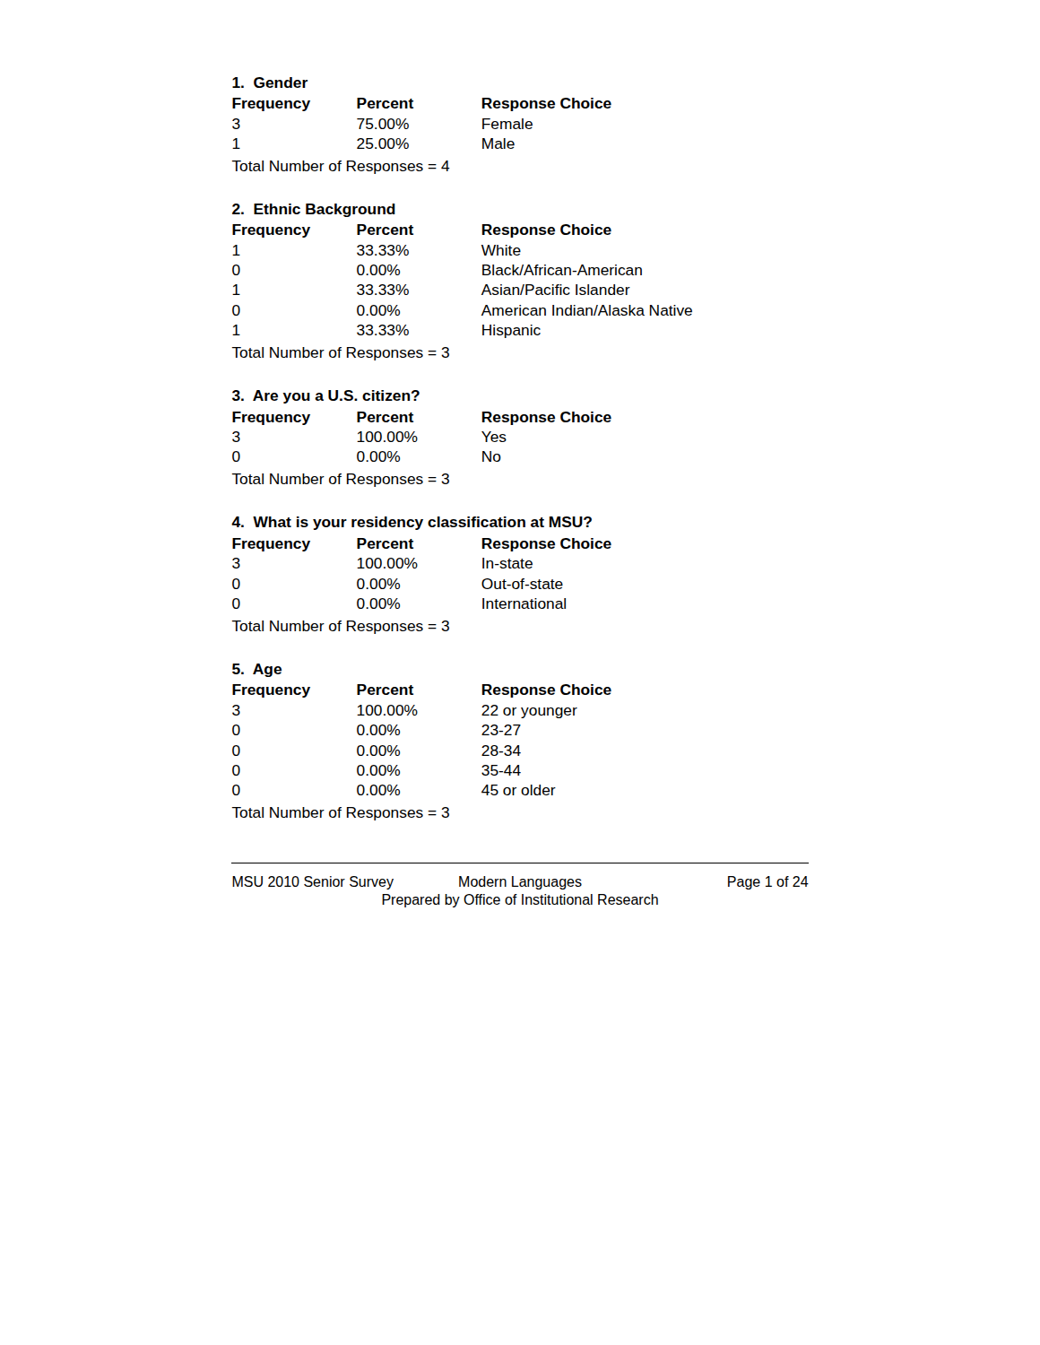1. Gender
| Frequency | Percent | Response Choice |
| --- | --- | --- |
| 3 | 75.00% | Female |
| 1 | 25.00% | Male |
Total Number of Responses = 4
2. Ethnic Background
| Frequency | Percent | Response Choice |
| --- | --- | --- |
| 1 | 33.33% | White |
| 0 | 0.00% | Black/African-American |
| 1 | 33.33% | Asian/Pacific Islander |
| 0 | 0.00% | American Indian/Alaska Native |
| 1 | 33.33% | Hispanic |
Total Number of Responses = 3
3. Are you a U.S. citizen?
| Frequency | Percent | Response Choice |
| --- | --- | --- |
| 3 | 100.00% | Yes |
| 0 | 0.00% | No |
Total Number of Responses = 3
4. What is your residency classification at MSU?
| Frequency | Percent | Response Choice |
| --- | --- | --- |
| 3 | 100.00% | In-state |
| 0 | 0.00% | Out-of-state |
| 0 | 0.00% | International |
Total Number of Responses = 3
5. Age
| Frequency | Percent | Response Choice |
| --- | --- | --- |
| 3 | 100.00% | 22 or younger |
| 0 | 0.00% | 23-27 |
| 0 | 0.00% | 28-34 |
| 0 | 0.00% | 35-44 |
| 0 | 0.00% | 45 or older |
Total Number of Responses = 3
MSU 2010 Senior Survey
Modern Languages
Page 1 of 24
Prepared by Office of Institutional Research